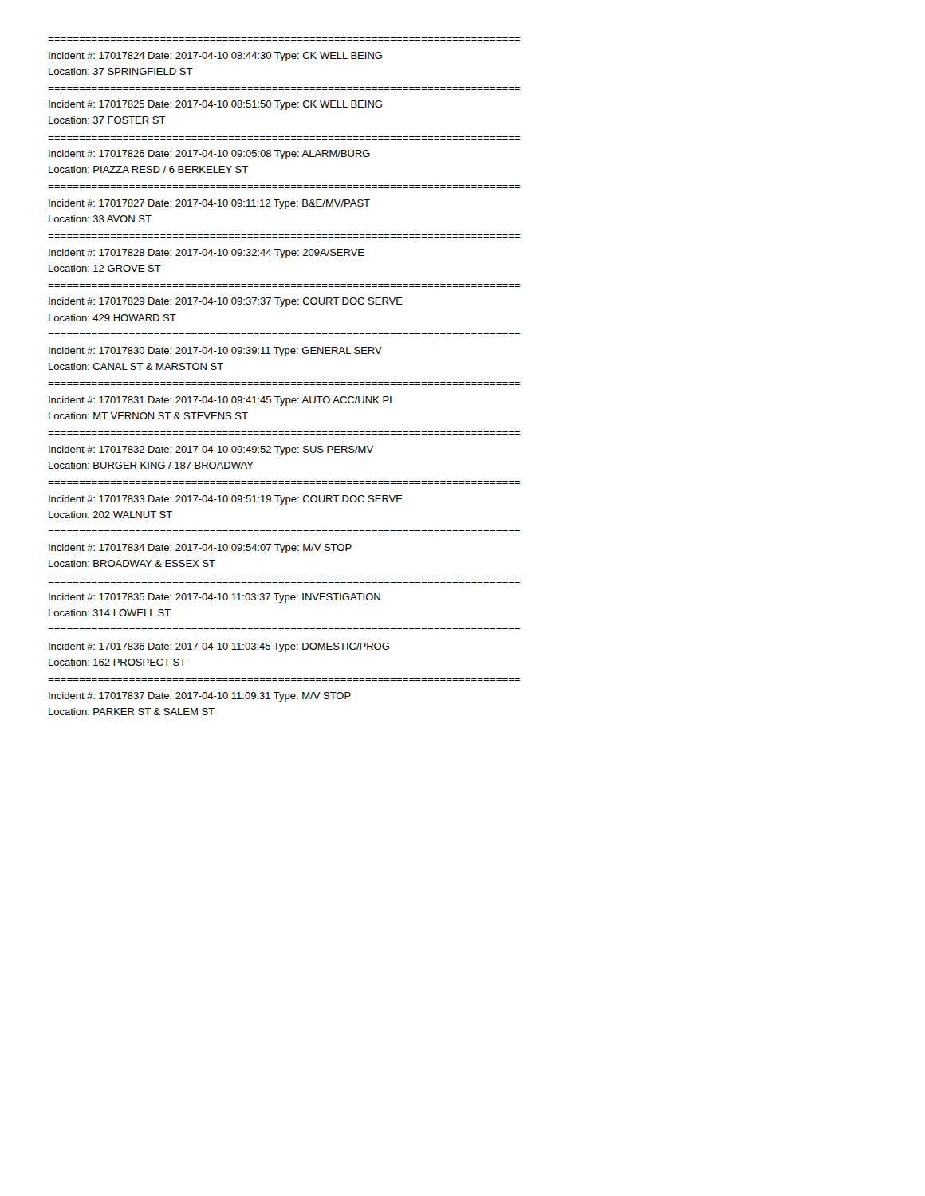============================================================================
Incident #: 17017824 Date: 2017-04-10 08:44:30 Type: CK WELL BEING
Location: 37 SPRINGFIELD ST
============================================================================
Incident #: 17017825 Date: 2017-04-10 08:51:50 Type: CK WELL BEING
Location: 37 FOSTER ST
============================================================================
Incident #: 17017826 Date: 2017-04-10 09:05:08 Type: ALARM/BURG
Location: PIAZZA RESD / 6 BERKELEY ST
============================================================================
Incident #: 17017827 Date: 2017-04-10 09:11:12 Type: B&E/MV/PAST
Location: 33 AVON ST
============================================================================
Incident #: 17017828 Date: 2017-04-10 09:32:44 Type: 209A/SERVE
Location: 12 GROVE ST
============================================================================
Incident #: 17017829 Date: 2017-04-10 09:37:37 Type: COURT DOC SERVE
Location: 429 HOWARD ST
============================================================================
Incident #: 17017830 Date: 2017-04-10 09:39:11 Type: GENERAL SERV
Location: CANAL ST & MARSTON ST
============================================================================
Incident #: 17017831 Date: 2017-04-10 09:41:45 Type: AUTO ACC/UNK PI
Location: MT VERNON ST & STEVENS ST
============================================================================
Incident #: 17017832 Date: 2017-04-10 09:49:52 Type: SUS PERS/MV
Location: BURGER KING / 187 BROADWAY
============================================================================
Incident #: 17017833 Date: 2017-04-10 09:51:19 Type: COURT DOC SERVE
Location: 202 WALNUT ST
============================================================================
Incident #: 17017834 Date: 2017-04-10 09:54:07 Type: M/V STOP
Location: BROADWAY & ESSEX ST
============================================================================
Incident #: 17017835 Date: 2017-04-10 11:03:37 Type: INVESTIGATION
Location: 314 LOWELL ST
============================================================================
Incident #: 17017836 Date: 2017-04-10 11:03:45 Type: DOMESTIC/PROG
Location: 162 PROSPECT ST
============================================================================
Incident #: 17017837 Date: 2017-04-10 11:09:31 Type: M/V STOP
Location: PARKER ST & SALEM ST